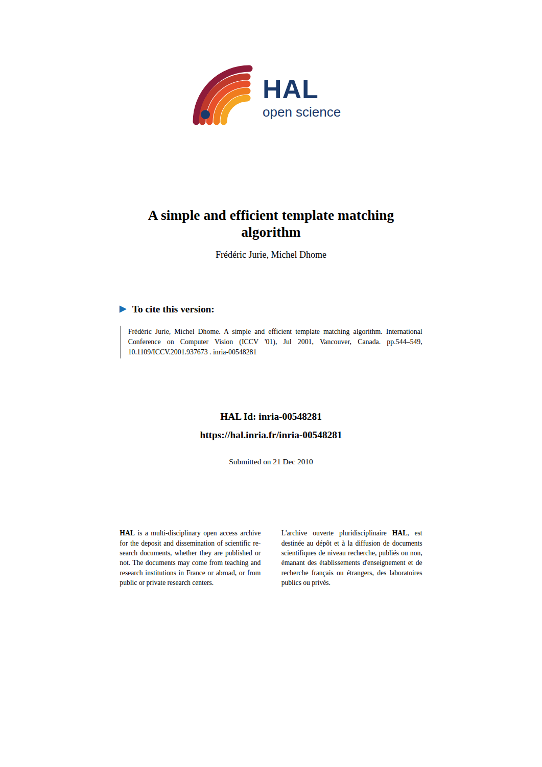HAL open science
A simple and efficient template matching algorithm
Frédéric Jurie, Michel Dhome
▶To cite this version:
Frédéric Jurie, Michel Dhome. A simple and efficient template matching algorithm. International Conference on Computer Vision (ICCV '01), Jul 2001, Vancouver, Canada. pp.544–549, 10.1109/ICCV.2001.937673 . inria-00548281
HAL Id: inria-00548281
https://hal.inria.fr/inria-00548281
Submitted on 21 Dec 2010
HAL is a multi-disciplinary open access archive for the deposit and dissemination of scientific research documents, whether they are published or not. The documents may come from teaching and research institutions in France or abroad, or from public or private research centers.
L'archive ouverte pluridisciplinaire HAL, est destinée au dépôt et à la diffusion de documents scientifiques de niveau recherche, publiés ou non, émanant des établissements d'enseignement et de recherche français ou étrangers, des laboratoires publics ou privés.